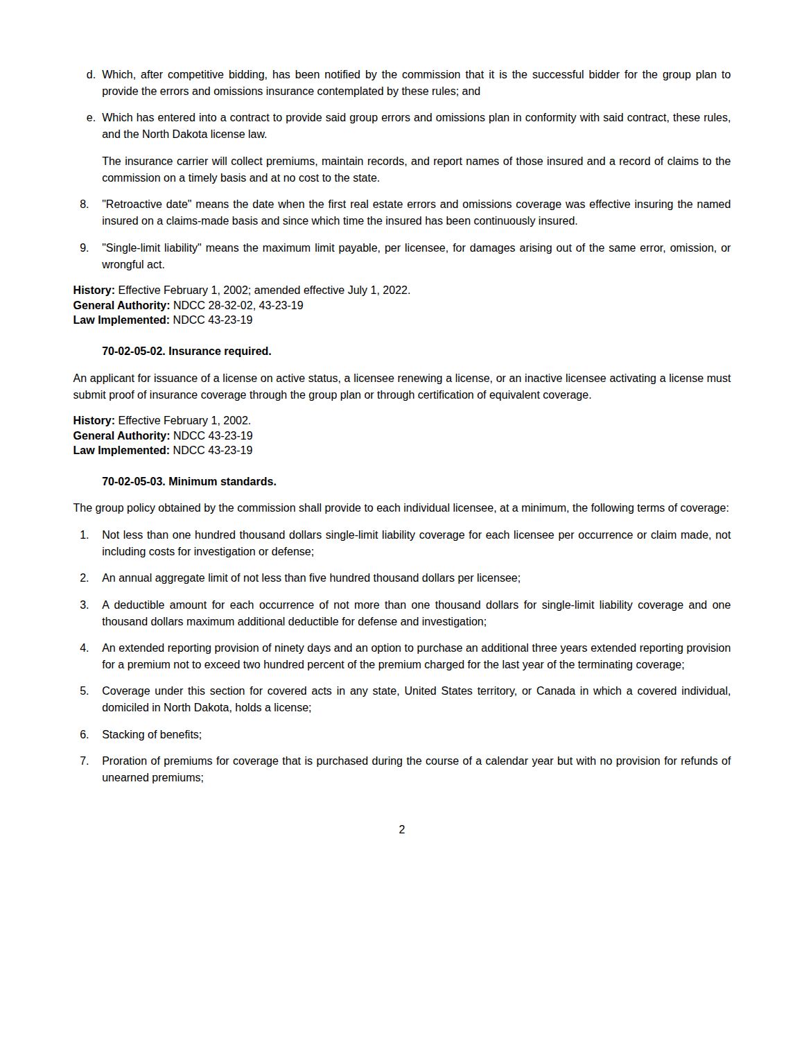d.
Which, after competitive bidding, has been notified by the commission that it is the successful bidder for the group plan to provide the errors and omissions insurance contemplated by these rules; and
e.
Which has entered into a contract to provide said group errors and omissions plan in conformity with said contract, these rules, and the North Dakota license law.
The insurance carrier will collect premiums, maintain records, and report names of those insured and a record of claims to the commission on a timely basis and at no cost to the state.
8.
"Retroactive date" means the date when the first real estate errors and omissions coverage was effective insuring the named insured on a claims-made basis and since which time the insured has been continuously insured.
9.
"Single-limit liability" means the maximum limit payable, per licensee, for damages arising out of the same error, omission, or wrongful act.
History: Effective February 1, 2002; amended effective July 1, 2022.
General Authority: NDCC 28-32-02, 43-23-19
Law Implemented: NDCC 43-23-19
70-02-05-02. Insurance required.
An applicant for issuance of a license on active status, a licensee renewing a license, or an inactive licensee activating a license must submit proof of insurance coverage through the group plan or through certification of equivalent coverage.
History: Effective February 1, 2002.
General Authority: NDCC 43-23-19
Law Implemented: NDCC 43-23-19
70-02-05-03. Minimum standards.
The group policy obtained by the commission shall provide to each individual licensee, at a minimum, the following terms of coverage:
1.
Not less than one hundred thousand dollars single-limit liability coverage for each licensee per occurrence or claim made, not including costs for investigation or defense;
2.
An annual aggregate limit of not less than five hundred thousand dollars per licensee;
3.
A deductible amount for each occurrence of not more than one thousand dollars for single-limit liability coverage and one thousand dollars maximum additional deductible for defense and investigation;
4.
An extended reporting provision of ninety days and an option to purchase an additional three years extended reporting provision for a premium not to exceed two hundred percent of the premium charged for the last year of the terminating coverage;
5.
Coverage under this section for covered acts in any state, United States territory, or Canada in which a covered individual, domiciled in North Dakota, holds a license;
6.
Stacking of benefits;
7.
Proration of premiums for coverage that is purchased during the course of a calendar year but with no provision for refunds of unearned premiums;
2